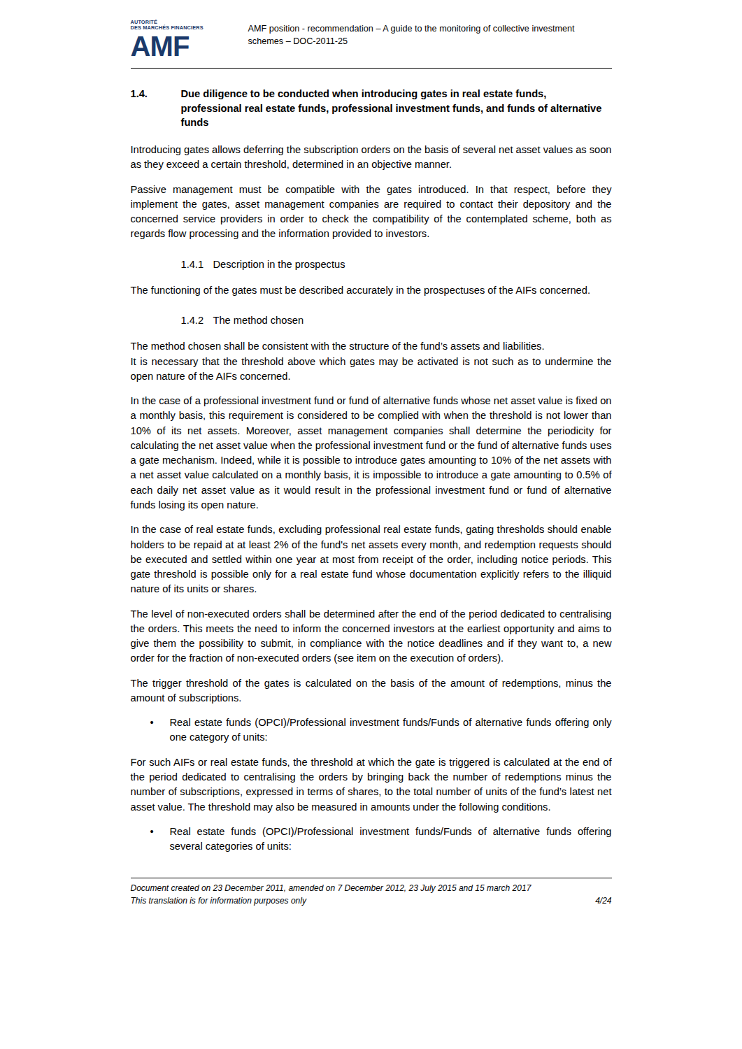AUTORITÉ
DES MARCHÉS FINANCIERS
AMF
AMF position - recommendation – A guide to the monitoring of collective investment schemes – DOC-2011-25
1.4. Due diligence to be conducted when introducing gates in real estate funds, professional real estate funds, professional investment funds, and funds of alternative funds
Introducing gates allows deferring the subscription orders on the basis of several net asset values as soon as they exceed a certain threshold, determined in an objective manner.
Passive management must be compatible with the gates introduced. In that respect, before they implement the gates, asset management companies are required to contact their depository and the concerned service providers in order to check the compatibility of the contemplated scheme, both as regards flow processing and the information provided to investors.
1.4.1 Description in the prospectus
The functioning of the gates must be described accurately in the prospectuses of the AIFs concerned.
1.4.2 The method chosen
The method chosen shall be consistent with the structure of the fund’s assets and liabilities.
It is necessary that the threshold above which gates may be activated is not such as to undermine the open nature of the AIFs concerned.
In the case of a professional investment fund or fund of alternative funds whose net asset value is fixed on a monthly basis, this requirement is considered to be complied with when the threshold is not lower than 10% of its net assets. Moreover, asset management companies shall determine the periodicity for calculating the net asset value when the professional investment fund or the fund of alternative funds uses a gate mechanism. Indeed, while it is possible to introduce gates amounting to 10% of the net assets with a net asset value calculated on a monthly basis, it is impossible to introduce a gate amounting to 0.5% of each daily net asset value as it would result in the professional investment fund or fund of alternative funds losing its open nature.
In the case of real estate funds, excluding professional real estate funds, gating thresholds should enable holders to be repaid at at least 2% of the fund's net assets every month, and redemption requests should be executed and settled within one year at most from receipt of the order, including notice periods. This gate threshold is possible only for a real estate fund whose documentation explicitly refers to the illiquid nature of its units or shares.
The level of non-executed orders shall be determined after the end of the period dedicated to centralising the orders. This meets the need to inform the concerned investors at the earliest opportunity and aims to give them the possibility to submit, in compliance with the notice deadlines and if they want to, a new order for the fraction of non-executed orders (see item on the execution of orders).
The trigger threshold of the gates is calculated on the basis of the amount of redemptions, minus the amount of subscriptions.
Real estate funds (OPCI)/Professional investment funds/Funds of alternative funds offering only one category of units:
For such AIFs or real estate funds, the threshold at which the gate is triggered is calculated at the end of the period dedicated to centralising the orders by bringing back the number of redemptions minus the number of subscriptions, expressed in terms of shares, to the total number of units of the fund’s latest net asset value. The threshold may also be measured in amounts under the following conditions.
Real estate funds (OPCI)/Professional investment funds/Funds of alternative funds offering several categories of units:
Document created on 23 December 2011, amended on 7 December 2012, 23 July 2015 and 15 march 2017
This translation is for information purposes only 4/24